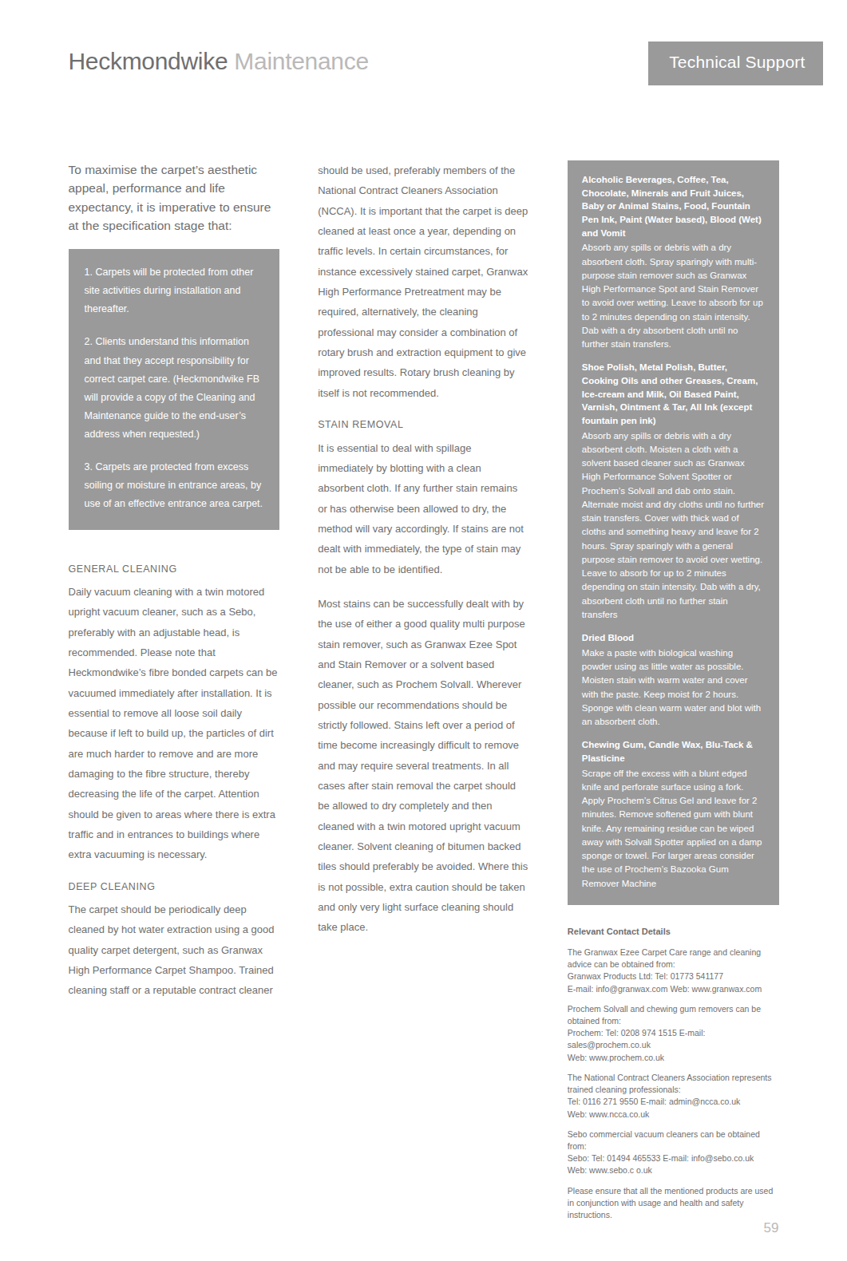Heckmondwike Maintenance
Technical Support
To maximise the carpet’s aesthetic appeal, performance and life expectancy, it is imperative to ensure at the specification stage that:
1. Carpets will be protected from other site activities during installation and thereafter.
2. Clients understand this information and that they accept responsibility for correct carpet care. (Heckmondwike FB will provide a copy of the Cleaning and Maintenance guide to the end-user’s address when requested.)
3. Carpets are protected from excess soiling or moisture in entrance areas, by use of an effective entrance area carpet.
General Cleaning
Daily vacuum cleaning with a twin motored upright vacuum cleaner, such as a Sebo, preferably with an adjustable head, is recommended. Please note that Heckmondwike’s fibre bonded carpets can be vacuumed immediately after installation. It is essential to remove all loose soil daily because if left to build up, the particles of dirt are much harder to remove and are more damaging to the fibre structure, thereby decreasing the life of the carpet. Attention should be given to areas where there is extra traffic and in entrances to buildings where extra vacuuming is necessary.
Deep Cleaning
The carpet should be periodically deep cleaned by hot water extraction using a good quality carpet detergent, such as Granwax High Performance Carpet Shampoo. Trained cleaning staff or a reputable contract cleaner
should be used, preferably members of the National Contract Cleaners Association (NCCA). It is important that the carpet is deep cleaned at least once a year, depending on traffic levels. In certain circumstances, for instance excessively stained carpet, Granwax High Performance Pretreatment may be required, alternatively, the cleaning professional may consider a combination of rotary brush and extraction equipment to give improved results. Rotary brush cleaning by itself is not recommended.
Stain Removal
It is essential to deal with spillage immediately by blotting with a clean absorbent cloth. If any further stain remains or has otherwise been allowed to dry, the method will vary accordingly. If stains are not dealt with immediately, the type of stain may not be able to be identified.
Most stains can be successfully dealt with by the use of either a good quality multi purpose stain remover, such as Granwax Ezee Spot and Stain Remover or a solvent based cleaner, such as Prochem Solvall. Wherever possible our recommendations should be strictly followed. Stains left over a period of time become increasingly difficult to remove and may require several treatments. In all cases after stain removal the carpet should be allowed to dry completely and then cleaned with a twin motored upright vacuum cleaner. Solvent cleaning of bitumen backed tiles should preferably be avoided. Where this is not possible, extra caution should be taken and only very light surface cleaning should take place.
Alcoholic Beverages, Coffee, Tea, Chocolate, Minerals and Fruit Juices, Baby or Animal Stains, Food, Fountain Pen Ink, Paint (Water based), Blood (Wet) and Vomit
Absorb any spills or debris with a dry absorbent cloth. Spray sparingly with multi-purpose stain remover such as Granwax High Performance Spot and Stain Remover to avoid over wetting. Leave to absorb for up to 2 minutes depending on stain intensity. Dab with a dry absorbent cloth until no further stain transfers.
Shoe Polish, Metal Polish, Butter, Cooking Oils and other Greases, Cream, Ice-cream and Milk, Oil Based Paint, Varnish, Ointment & Tar, All Ink (except fountain pen ink)
Absorb any spills or debris with a dry absorbent cloth. Moisten a cloth with a solvent based cleaner such as Granwax High Performance Solvent Spotter or Prochem’s Solvall and dab onto stain. Alternate moist and dry cloths until no further stain transfers. Cover with thick wad of cloths and something heavy and leave for 2 hours. Spray sparingly with a general purpose stain remover to avoid over wetting. Leave to absorb for up to 2 minutes depending on stain intensity. Dab with a dry, absorbent cloth until no further stain transfers
Dried Blood
Make a paste with biological washing powder using as little water as possible. Moisten stain with warm water and cover with the paste. Keep moist for 2 hours. Sponge with clean warm water and blot with an absorbent cloth.
Chewing Gum, Candle Wax, Blu-Tack & Plasticine
Scrape off the excess with a blunt edged knife and perforate surface using a fork. Apply Prochem’s Citrus Gel and leave for 2 minutes. Remove softened gum with blunt knife. Any remaining residue can be wiped away with Solvall Spotter applied on a damp sponge or towel. For larger areas consider the use of Prochem’s Bazooka Gum Remover Machine
Relevant Contact Details
The Granwax Ezee Carpet Care range and cleaning advice can be obtained from:
Granwax Products Ltd: Tel: 01773 541177
E-mail: info@granwax.com Web: www.granwax.com
Prochem Solvall and chewing gum removers can be obtained from:
Prochem: Tel: 0208 974 1515 E-mail: sales@prochem.co.uk
Web: www.prochem.co.uk
The National Contract Cleaners Association represents trained cleaning professionals:
Tel: 0116 271 9550 E-mail: admin@ncca.co.uk
Web: www.ncca.co.uk
Sebo commercial vacuum cleaners can be obtained from:
Sebo: Tel: 01494 465533 E-mail: info@sebo.co.uk
Web: www.sebo.c o.uk
Please ensure that all the mentioned products are used in conjunction with usage and health and safety instructions.
59